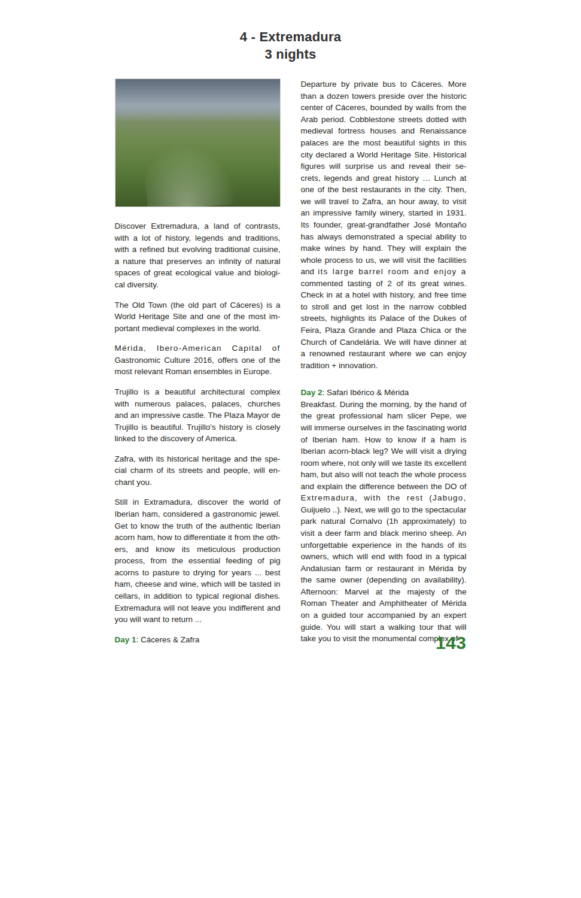4 - Extremadura
3 nights
Discover Extremadura, a land of contrasts, with a lot of history, legends and traditions, with a refined but evolving traditional cuisine, a nature that preserves an infinity of natural spaces of great ecological value and biological diversity.
The Old Town (the old part of Cáceres) is a World Heritage Site and one of the most important medieval complexes in the world.
Mérida, Ibero-American Capital of Gastronomic Culture 2016, offers one of the most relevant Roman ensembles in Europe.
Trujillo is a beautiful architectural complex with numerous palaces, palaces, churches and an impressive castle. The Plaza Mayor de Trujillo is beautiful. Trujillo's history is closely linked to the discovery of America.
Zafra, with its historical heritage and the special charm of its streets and people, will enchant you.
Still in Extramadura, discover the world of Iberian ham, considered a gastronomic jewel. Get to know the truth of the authentic Iberian acorn ham, how to differentiate it from the others, and know its meticulous production process, from the essential feeding of pig acorns to pasture to drying for years ... best ham, cheese and wine, which will be tasted in cellars, in addition to typical regional dishes. Extremadura will not leave you indifferent and you will want to return ...
Day 1: Cáceres & Zafra
Departure by private bus to Cáceres. More than a dozen towers preside over the historic center of Cáceres, bounded by walls from the Arab period. Cobblestone streets dotted with medieval fortress houses and Renaissance palaces are the most beautiful sights in this city declared a World Heritage Site. Historical figures will surprise us and reveal their secrets, legends and great history … Lunch at one of the best restaurants in the city. Then, we will travel to Zafra, an hour away, to visit an impressive family winery, started in 1931. Its founder, great-grandfather José Montaño has always demonstrated a special ability to make wines by hand. They will explain the whole process to us, we will visit the facilities and its large barrel room and enjoy a commented tasting of 2 of its great wines. Check in at a hotel with history, and free time to stroll and get lost in the narrow cobbled streets, highlights its Palace of the Dukes of Feira, Plaza Grande and Plaza Chica or the Church of Candelária. We will have dinner at a renowned restaurant where we can enjoy tradition + innovation.
Day 2: Safari Ibérico & Mérida
Breakfast. During the morning, by the hand of the great professional ham slicer Pepe, we will immerse ourselves in the fascinating world of Iberian ham. How to know if a ham is Iberian acorn-black leg? We will visit a drying room where, not only will we taste its excellent ham, but also will not teach the whole process and explain the difference between the DO of Extremadura, with the rest (Jabugo, Guijuelo ..). Next, we will go to the spectacular park natural Cornalvo (1h approximately) to visit a deer farm and black merino sheep. An unforgettable experience in the hands of its owners, which will end with food in a typical Andalusian farm or restaurant in Mérida by the same owner (depending on availability). Afternoon: Marvel at the majesty of the Roman Theater and Amphitheater of Mérida on a guided tour accompanied by an expert guide. You will start a walking tour that will take you to visit the monumental complex of
143